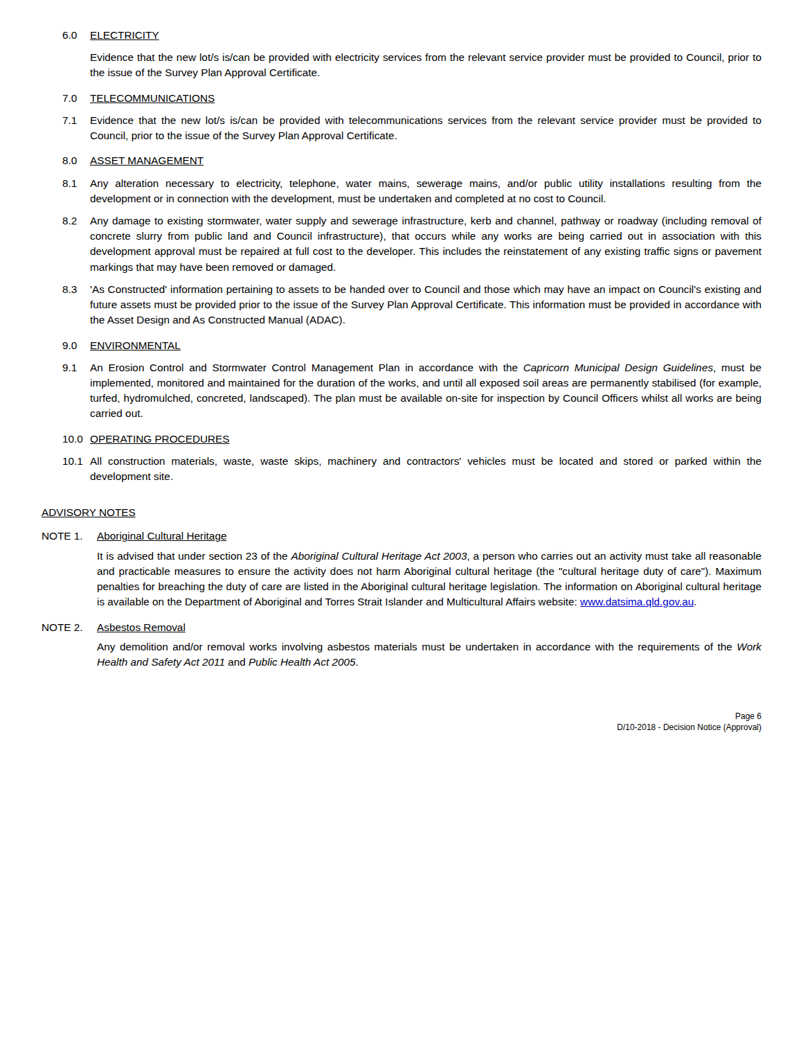6.0
Electricity
Evidence that the new lot/s is/can be provided with electricity services from the relevant service provider must be provided to Council, prior to the issue of the Survey Plan Approval Certificate.
7.0
Telecommunications
7.1
Evidence that the new lot/s is/can be provided with telecommunications services from the relevant service provider must be provided to Council, prior to the issue of the Survey Plan Approval Certificate.
8.0
Asset Management
8.1
Any alteration necessary to electricity, telephone, water mains, sewerage mains, and/or public utility installations resulting from the development or in connection with the development, must be undertaken and completed at no cost to Council.
8.2
Any damage to existing stormwater, water supply and sewerage infrastructure, kerb and channel, pathway or roadway (including removal of concrete slurry from public land and Council infrastructure), that occurs while any works are being carried out in association with this development approval must be repaired at full cost to the developer. This includes the reinstatement of any existing traffic signs or pavement markings that may have been removed or damaged.
8.3
'As Constructed' information pertaining to assets to be handed over to Council and those which may have an impact on Council's existing and future assets must be provided prior to the issue of the Survey Plan Approval Certificate. This information must be provided in accordance with the Asset Design and As Constructed Manual (ADAC).
9.0
Environmental
9.1
An Erosion Control and Stormwater Control Management Plan in accordance with the Capricorn Municipal Design Guidelines, must be implemented, monitored and maintained for the duration of the works, and until all exposed soil areas are permanently stabilised (for example, turfed, hydromulched, concreted, landscaped). The plan must be available on-site for inspection by Council Officers whilst all works are being carried out.
10.0
Operating Procedures
10.1
All construction materials, waste, waste skips, machinery and contractors' vehicles must be located and stored or parked within the development site.
ADVISORY NOTES
NOTE 1.
Aboriginal Cultural Heritage
It is advised that under section 23 of the Aboriginal Cultural Heritage Act 2003, a person who carries out an activity must take all reasonable and practicable measures to ensure the activity does not harm Aboriginal cultural heritage (the "cultural heritage duty of care"). Maximum penalties for breaching the duty of care are listed in the Aboriginal cultural heritage legislation. The information on Aboriginal cultural heritage is available on the Department of Aboriginal and Torres Strait Islander and Multicultural Affairs website: www.datsima.qld.gov.au.
NOTE 2.
Asbestos Removal
Any demolition and/or removal works involving asbestos materials must be undertaken in accordance with the requirements of the Work Health and Safety Act 2011 and Public Health Act 2005.
Page 6
D/10-2018 - Decision Notice (Approval)